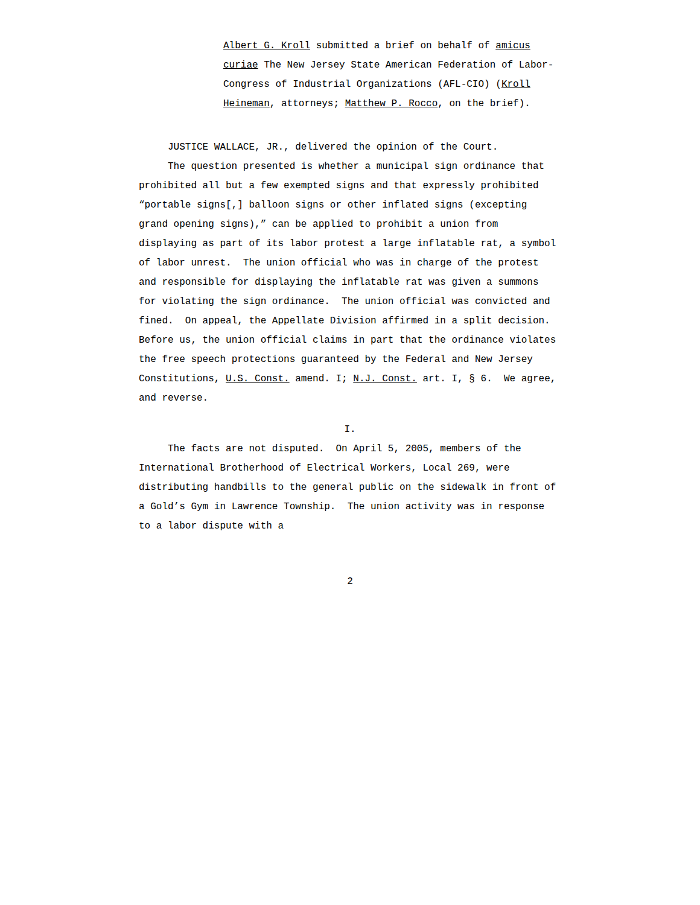Albert G. Kroll submitted a brief on behalf of amicus curiae The New Jersey State American Federation of Labor-Congress of Industrial Organizations (AFL-CIO) (Kroll Heineman, attorneys; Matthew P. Rocco, on the brief).
JUSTICE WALLACE, JR., delivered the opinion of the Court.
The question presented is whether a municipal sign ordinance that prohibited all but a few exempted signs and that expressly prohibited “portable signs[,] balloon signs or other inflated signs (excepting grand opening signs),” can be applied to prohibit a union from displaying as part of its labor protest a large inflatable rat, a symbol of labor unrest. The union official who was in charge of the protest and responsible for displaying the inflatable rat was given a summons for violating the sign ordinance. The union official was convicted and fined. On appeal, the Appellate Division affirmed in a split decision. Before us, the union official claims in part that the ordinance violates the free speech protections guaranteed by the Federal and New Jersey Constitutions, U.S. Const. amend. I; N.J. Const. art. I, § 6. We agree, and reverse.
I.
The facts are not disputed. On April 5, 2005, members of the International Brotherhood of Electrical Workers, Local 269, were distributing handbills to the general public on the sidewalk in front of a Gold’s Gym in Lawrence Township. The union activity was in response to a labor dispute with a
2